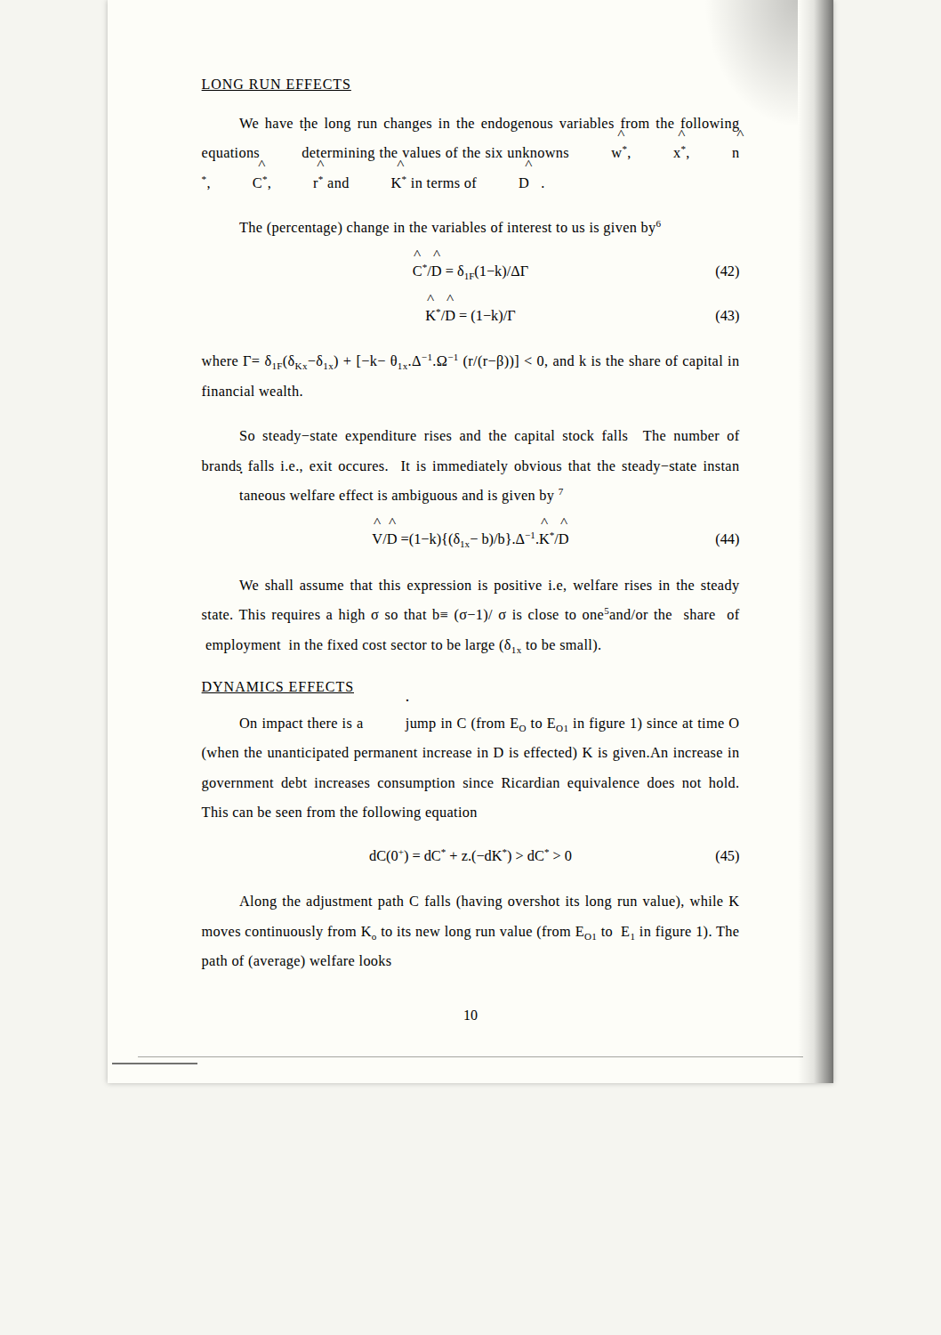LONG RUN EFFECTS
We have the long run changes in the endogenous variables from the following equations determining the values of the six unknowns w*, x*, n*, C*, r* and K* in terms of D .
The (percentage) change in the variables of interest to us is given by6
C*/D = δ1F(1−k)/ΔΓ (42)
K*/D = (1−k)/Γ (43)
where Γ= δ1F(δKx−δ1x) + [−k− θ1x.Δ−1.Ω−1 (r/(r−β))] < 0, and k is the share of capital in financial wealth.
So steady−state expenditure rises and the capital stock falls The number of brands falls i.e., exit occures. It is immediately obvious that the steady−state instantaneous welfare effect is ambiguous and is given by 7
V/D =(1−k){(δ1x− b)/b}.Δ−1.K*/D (44)
We shall assume that this expression is positive i.e, welfare rises in the steady state. This requires a high σ so that b≡ (σ−1)/ σ is close to one5and/or the share of employment in the fixed cost sector to be large (δ1x to be small).
DYNAMICS EFFECTS
On impact there is a jump in C (from EO to EO1 in figure 1) since at time O (when the unanticipated permanent increase in D is effected) K is given.An increase in government debt increases consumption since Ricardian equivalence does not hold. This can be seen from the following equation
dC(0+) = dC* + z.(−dK*) > dC* > 0 (45)
Along the adjustment path C falls (having overshot its long run value), while K moves continuously from Ko to its new long run value (from EO1 to E1 in figure 1). The path of (average) welfare looks
10